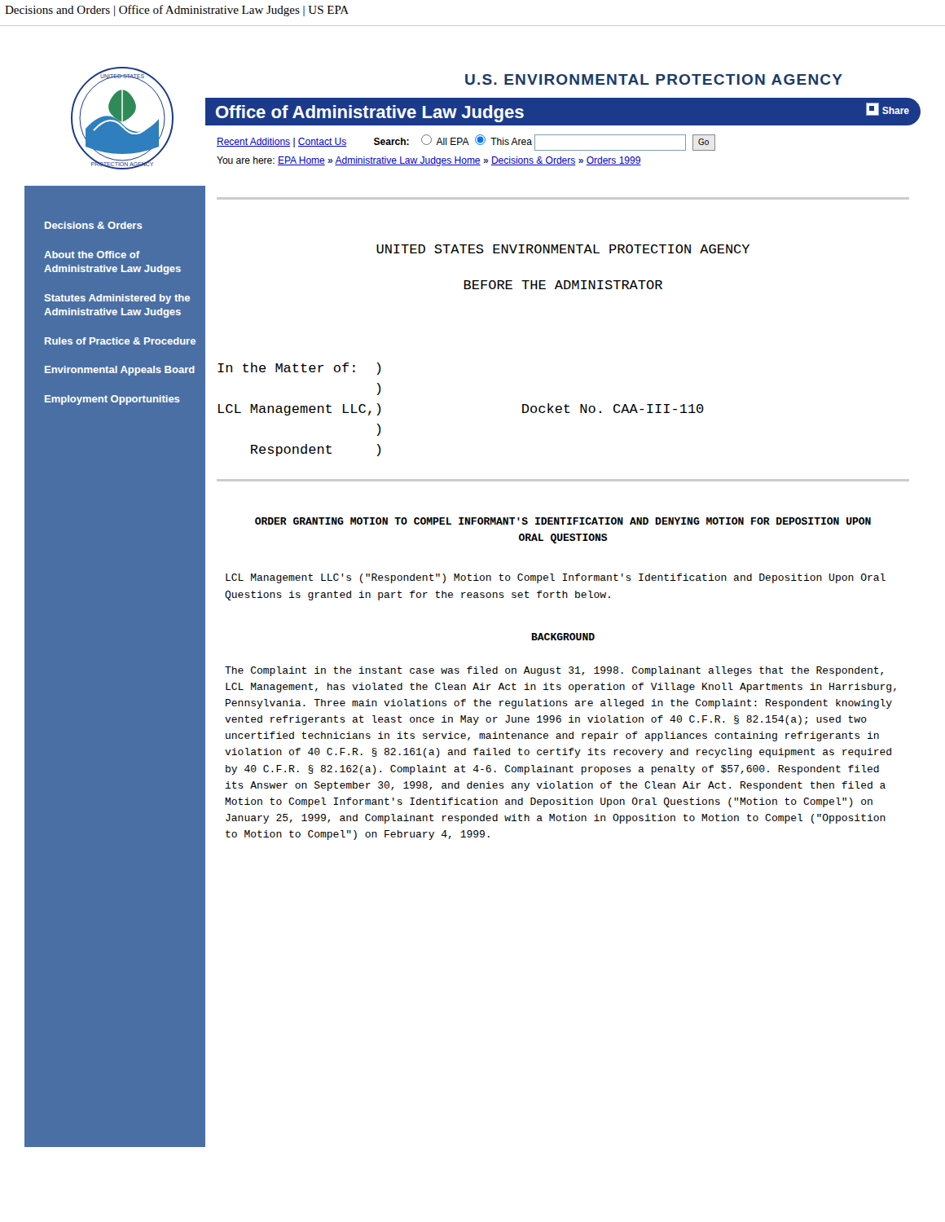Decisions and Orders | Office of Administrative Law Judges | US EPA
UNITED STATES PROTECTION AGENCY
U.S. ENVIRONMENTAL PROTECTION AGENCY
Office of Administrative Law Judges
Share
Recent Additions | Contact Us Search: All EPA This Area Go
You are here: EPA Home » Administrative Law Judges Home » Decisions & Orders » Orders 1999
Decisions & Orders
About the Office of Administrative Law Judges
Statutes Administered by the Administrative Law Judges
Rules of Practice & Procedure
Environmental Appeals Board
Employment Opportunities
UNITED STATES ENVIRONMENTAL PROTECTION AGENCY
BEFORE THE ADMINISTRATOR
| In the Matter of: | ) | |
| | ) | |
| LCL Management LLC, | ) | Docket No. CAA-III-110 |
| | ) | |
| Respondent | ) | |
ORDER GRANTING MOTION TO COMPEL INFORMANT'S IDENTIFICATION AND DENYING MOTION FOR DEPOSITION UPON ORAL QUESTIONS
LCL Management LLC's ("Respondent") Motion to Compel Informant's Identification and Deposition Upon Oral Questions is granted in part for the reasons set forth below.
BACKGROUND
The Complaint in the instant case was filed on August 31, 1998. Complainant alleges that the Respondent, LCL Management, has violated the Clean Air Act in its operation of Village Knoll Apartments in Harrisburg, Pennsylvania. Three main violations of the regulations are alleged in the Complaint: Respondent knowingly vented refrigerants at least once in May or June 1996 in violation of 40 C.F.R. § 82.154(a); used two uncertified technicians in its service, maintenance and repair of appliances containing refrigerants in violation of 40 C.F.R. § 82.161(a) and failed to certify its recovery and recycling equipment as required by 40 C.F.R. § 82.162(a). Complaint at 4-6. Complainant proposes a penalty of $57,600. Respondent filed its Answer on September 30, 1998, and denies any violation of the Clean Air Act. Respondent then filed a Motion to Compel Informant's Identification and Deposition Upon Oral Questions ("Motion to Compel") on January 25, 1999, and Complainant responded with a Motion in Opposition to Motion to Compel ("Opposition to Motion to Compel") on February 4, 1999.
lclmanag.htm[3/24/14, 7:06:01 AM]